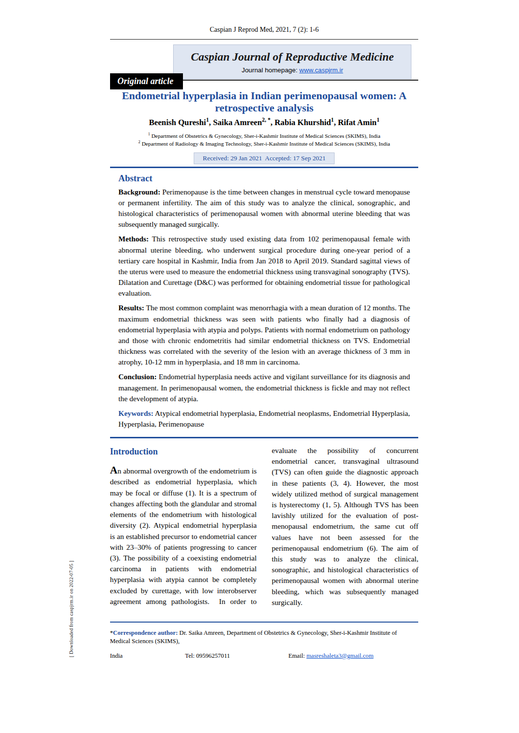[ Downloaded from caspjrm.ir on 2022-07-05 ]
Caspian J Reprod Med, 2021, 7 (2): 1-6
Original article
Caspian Journal of Reproductive Medicine
Journal homepage: www.caspjrm.ir
Endometrial hyperplasia in Indian perimenopausal women: A retrospective analysis
Beenish Qureshi1, Saika Amreen2, *, Rabia Khurshid1, Rifat Amin1
1 Department of Obstetrics & Gynecology, Sher-i-Kashmir Institute of Medical Sciences (SKIMS), India
2 Department of Radiology & Imaging Technology, Sher-i-Kashmir Institute of Medical Sciences (SKIMS), India
Received: 29 Jan 2021 Accepted: 17 Sep 2021
Abstract
Background: Perimenopause is the time between changes in menstrual cycle toward menopause or permanent infertility. The aim of this study was to analyze the clinical, sonographic, and histological characteristics of perimenopausal women with abnormal uterine bleeding that was subsequently managed surgically.
Methods: This retrospective study used existing data from 102 perimenopausal female with abnormal uterine bleeding, who underwent surgical procedure during one-year period of a tertiary care hospital in Kashmir, India from Jan 2018 to April 2019. Standard sagittal views of the uterus were used to measure the endometrial thickness using transvaginal sonography (TVS). Dilatation and Curettage (D&C) was performed for obtaining endometrial tissue for pathological evaluation.
Results: The most common complaint was menorrhagia with a mean duration of 12 months. The maximum endometrial thickness was seen with patients who finally had a diagnosis of endometrial hyperplasia with atypia and polyps. Patients with normal endometrium on pathology and those with chronic endometritis had similar endometrial thickness on TVS. Endometrial thickness was correlated with the severity of the lesion with an average thickness of 3 mm in atrophy, 10-12 mm in hyperplasia, and 18 mm in carcinoma.
Conclusion: Endometrial hyperplasia needs active and vigilant surveillance for its diagnosis and management. In perimenopausal women, the endometrial thickness is fickle and may not reflect the development of atypia.
Keywords: Atypical endometrial hyperplasia, Endometrial neoplasms, Endometrial Hyperplasia, Hyperplasia, Perimenopause
Introduction
An abnormal overgrowth of the endometrium is described as endometrial hyperplasia, which may be focal or diffuse (1). It is a spectrum of changes affecting both the glandular and stromal elements of the endometrium with histological diversity (2). Atypical endometrial hyperplasia is an established precursor to endometrial cancer with 23–30% of patients progressing to cancer (3). The possibility of a coexisting endometrial carcinoma in patients with endometrial hyperplasia with atypia cannot be completely excluded by curettage, with low interobserver agreement among pathologists. In order to evaluate the possibility of concurrent endometrial cancer, transvaginal ultrasound (TVS) can often guide the diagnostic approach in these patients (3, 4). However, the most widely utilized method of surgical management is hysterectomy (1, 5). Although TVS has been lavishly utilized for the evaluation of post-menopausal endometrium, the same cut off values have not been assessed for the perimenopausal endometrium (6). The aim of this study was to analyze the clinical, sonographic, and histological characteristics of perimenopausal women with abnormal uterine bleeding, which was subsequently managed surgically.
*Correspondence author: Dr. Saika Amreen, Department of Obstetrics & Gynecology, Sher-i-Kashmir Institute of Medical Sciences (SKIMS),
India
Tel: 09596257011
Email: masreshaleta3@gmail.com